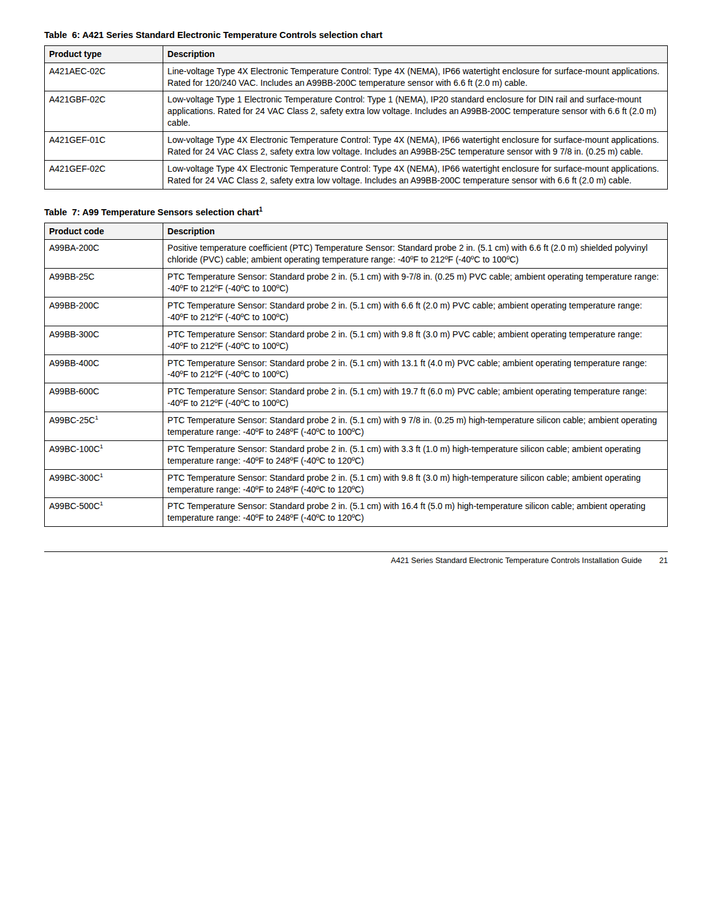Table 6: A421 Series Standard Electronic Temperature Controls selection chart
| Product type | Description |
| --- | --- |
| A421AEC-02C | Line-voltage Type 4X Electronic Temperature Control: Type 4X (NEMA), IP66 watertight enclosure for surface-mount applications. Rated for 120/240 VAC. Includes an A99BB-200C temperature sensor with 6.6 ft (2.0 m) cable. |
| A421GBF-02C | Low-voltage Type 1 Electronic Temperature Control: Type 1 (NEMA), IP20 standard enclosure for DIN rail and surface-mount applications. Rated for 24 VAC Class 2, safety extra low voltage. Includes an A99BB-200C temperature sensor with 6.6 ft (2.0 m) cable. |
| A421GEF-01C | Low-voltage Type 4X Electronic Temperature Control: Type 4X (NEMA), IP66 watertight enclosure for surface-mount applications. Rated for 24 VAC Class 2, safety extra low voltage. Includes an A99BB-25C temperature sensor with 9 7/8 in. (0.25 m) cable. |
| A421GEF-02C | Low-voltage Type 4X Electronic Temperature Control: Type 4X (NEMA), IP66 watertight enclosure for surface-mount applications. Rated for 24 VAC Class 2, safety extra low voltage. Includes an A99BB-200C temperature sensor with 6.6 ft (2.0 m) cable. |
Table 7: A99 Temperature Sensors selection chart1
| Product code | Description |
| --- | --- |
| A99BA-200C | Positive temperature coefficient (PTC) Temperature Sensor: Standard probe 2 in. (5.1 cm) with 6.6 ft (2.0 m) shielded polyvinyl chloride (PVC) cable; ambient operating temperature range: -40ºF to 212ºF (-40ºC to 100ºC) |
| A99BB-25C | PTC Temperature Sensor: Standard probe 2 in. (5.1 cm) with 9-7/8 in. (0.25 m) PVC cable; ambient operating temperature range: -40ºF to 212ºF (-40ºC to 100ºC) |
| A99BB-200C | PTC Temperature Sensor: Standard probe 2 in. (5.1 cm) with 6.6 ft (2.0 m) PVC cable; ambient operating temperature range: -40ºF to 212ºF (-40ºC to 100ºC) |
| A99BB-300C | PTC Temperature Sensor: Standard probe 2 in. (5.1 cm) with 9.8 ft (3.0 m) PVC cable; ambient operating temperature range: -40ºF to 212ºF (-40ºC to 100ºC) |
| A99BB-400C | PTC Temperature Sensor: Standard probe 2 in. (5.1 cm) with 13.1 ft (4.0 m) PVC cable; ambient operating temperature range: -40ºF to 212ºF (-40ºC to 100ºC) |
| A99BB-600C | PTC Temperature Sensor: Standard probe 2 in. (5.1 cm) with 19.7 ft (6.0 m) PVC cable; ambient operating temperature range: -40ºF to 212ºF (-40ºC to 100ºC) |
| A99BC-25C 1 | PTC Temperature Sensor: Standard probe 2 in. (5.1 cm) with 9 7/8 in. (0.25 m) high-temperature silicon cable; ambient operating temperature range: -40ºF to 248ºF (-40ºC to 100ºC) |
| A99BC-100C 1 | PTC Temperature Sensor: Standard probe 2 in. (5.1 cm) with 3.3 ft (1.0 m) high-temperature silicon cable; ambient operating temperature range: -40ºF to 248ºF (-40ºC to 120ºC) |
| A99BC-300C 1 | PTC Temperature Sensor: Standard probe 2 in. (5.1 cm) with 9.8 ft (3.0 m) high-temperature silicon cable; ambient operating temperature range: -40ºF to 248ºF (-40ºC to 120ºC) |
| A99BC-500C 1 | PTC Temperature Sensor: Standard probe 2 in. (5.1 cm) with 16.4 ft (5.0 m) high-temperature silicon cable; ambient operating temperature range: -40ºF to 248ºF (-40ºC to 120ºC) |
A421 Series Standard Electronic Temperature Controls Installation Guide21